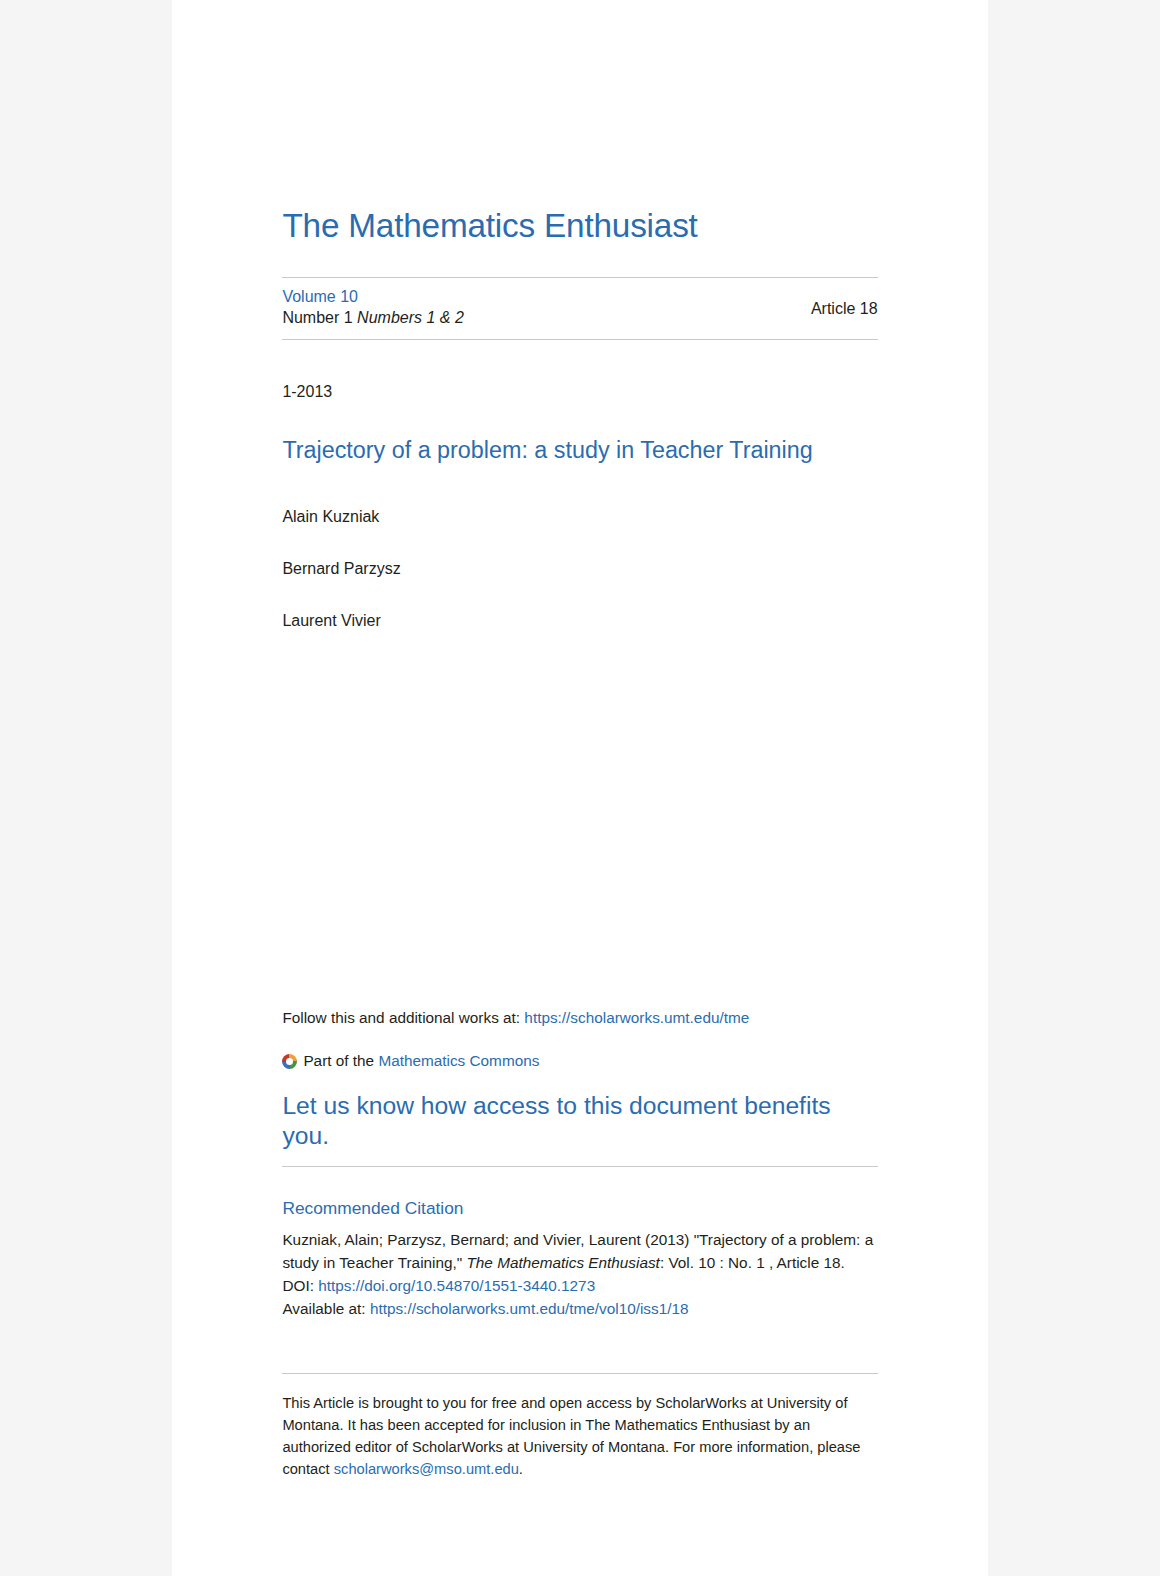The Mathematics Enthusiast
Volume 10
Number 1 Numbers 1 & 2
Article 18
1-2013
Trajectory of a problem: a study in Teacher Training
Alain Kuzniak
Bernard Parzysz
Laurent Vivier
Follow this and additional works at: https://scholarworks.umt.edu/tme
Part of the Mathematics Commons
Let us know how access to this document benefits you.
Recommended Citation
Kuzniak, Alain; Parzysz, Bernard; and Vivier, Laurent (2013) "Trajectory of a problem: a study in Teacher Training," The Mathematics Enthusiast: Vol. 10 : No. 1 , Article 18.
DOI: https://doi.org/10.54870/1551-3440.1273
Available at: https://scholarworks.umt.edu/tme/vol10/iss1/18
This Article is brought to you for free and open access by ScholarWorks at University of Montana. It has been accepted for inclusion in The Mathematics Enthusiast by an authorized editor of ScholarWorks at University of Montana. For more information, please contact scholarworks@mso.umt.edu.